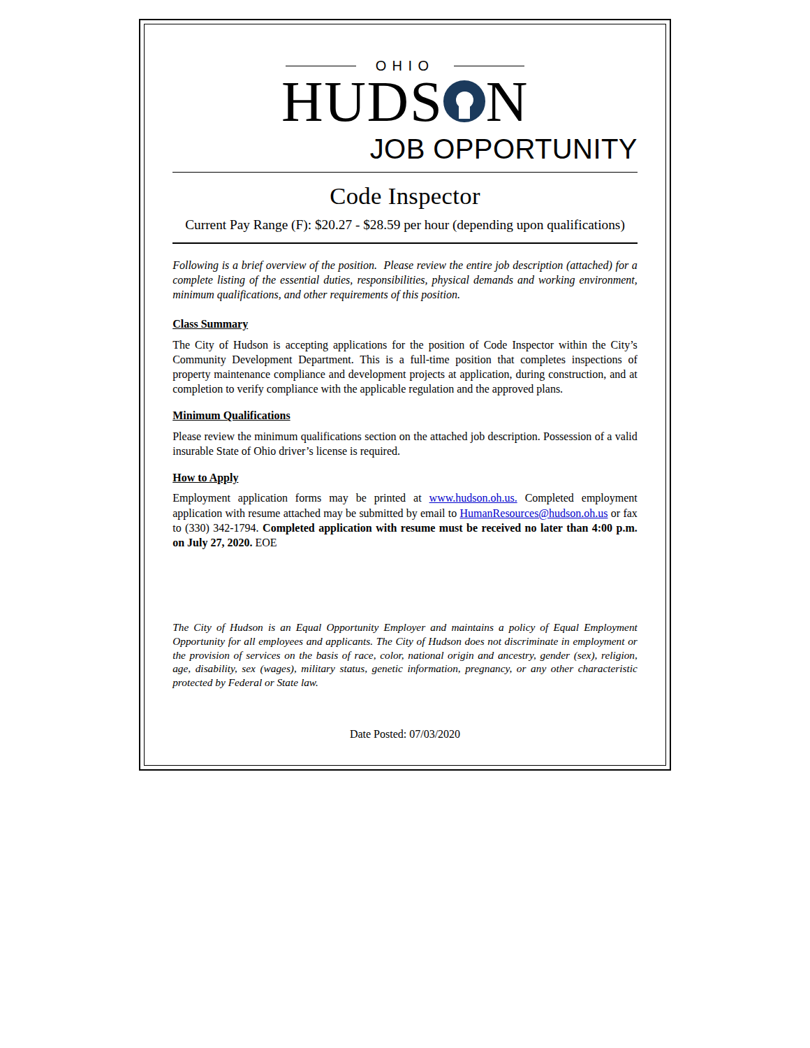OHIO
HUDS N
JOB OPPORTUNITY
Code Inspector
Current Pay Range (F): $20.27 - $28.59 per hour (depending upon qualifications)
Following is a brief overview of the position. Please review the entire job description (attached) for a complete listing of the essential duties, responsibilities, physical demands and working environment, minimum qualifications, and other requirements of this position.
Class Summary
The City of Hudson is accepting applications for the position of Code Inspector within the City’s Community Development Department. This is a full-time position that completes inspections of property maintenance compliance and development projects at application, during construction, and at completion to verify compliance with the applicable regulation and the approved plans.
Minimum Qualifications
Please review the minimum qualifications section on the attached job description. Possession of a valid insurable State of Ohio driver’s license is required.
How to Apply
Employment application forms may be printed at www.hudson.oh.us. Completed employment application with resume attached may be submitted by email to HumanResources@hudson.oh.us or fax to (330) 342-1794. Completed application with resume must be received no later than 4:00 p.m. on July 27, 2020. EOE
The City of Hudson is an Equal Opportunity Employer and maintains a policy of Equal Employment Opportunity for all employees and applicants. The City of Hudson does not discriminate in employment or the provision of services on the basis of race, color, national origin and ancestry, gender (sex), religion, age, disability, sex (wages), military status, genetic information, pregnancy, or any other characteristic protected by Federal or State law.
Date Posted: 07/03/2020